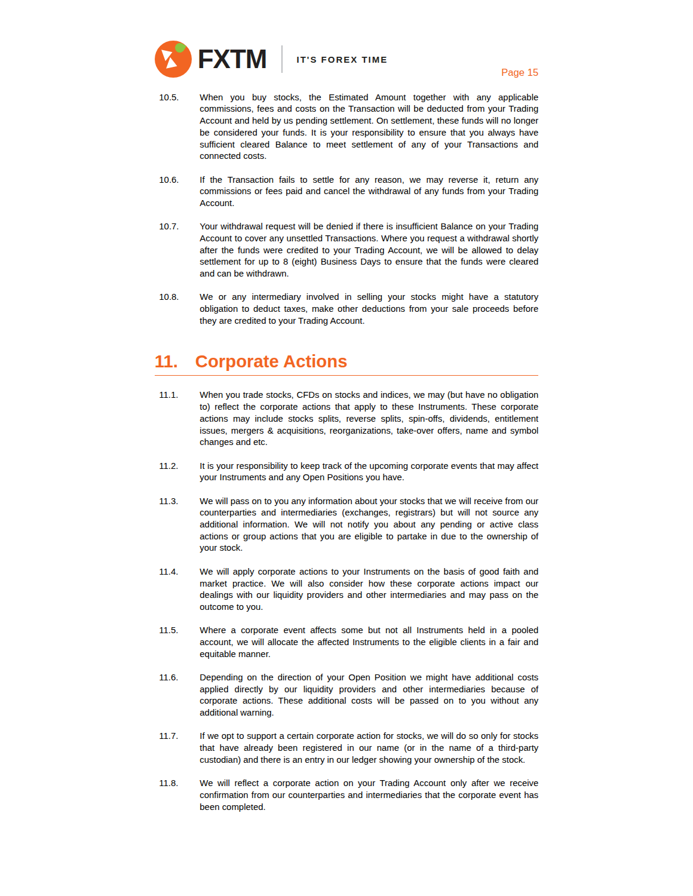FXTM
IT'S FOREX TIME
Page 15
10.5.
When you buy stocks, the Estimated Amount together with any applicable commissions, fees and costs on the Transaction will be deducted from your Trading Account and held by us pending settlement. On settlement, these funds will no longer be considered your funds. It is your responsibility to ensure that you always have sufficient cleared Balance to meet settlement of any of your Transactions and connected costs.
10.6.
If the Transaction fails to settle for any reason, we may reverse it, return any commissions or fees paid and cancel the withdrawal of any funds from your Trading Account.
10.7.
Your withdrawal request will be denied if there is insufficient Balance on your Trading Account to cover any unsettled Transactions. Where you request a withdrawal shortly after the funds were credited to your Trading Account, we will be allowed to delay settlement for up to 8 (eight) Business Days to ensure that the funds were cleared and can be withdrawn.
10.8.
We or any intermediary involved in selling your stocks might have a statutory obligation to deduct taxes, make other deductions from your sale proceeds before they are credited to your Trading Account.
11. Corporate Actions
11.1.
When you trade stocks, CFDs on stocks and indices, we may (but have no obligation to) reflect the corporate actions that apply to these Instruments. These corporate actions may include stocks splits, reverse splits, spin-offs, dividends, entitlement issues, mergers & acquisitions, reorganizations, take-over offers, name and symbol changes and etc.
11.2.
It is your responsibility to keep track of the upcoming corporate events that may affect your Instruments and any Open Positions you have.
11.3.
We will pass on to you any information about your stocks that we will receive from our counterparties and intermediaries (exchanges, registrars) but will not source any additional information. We will not notify you about any pending or active class actions or group actions that you are eligible to partake in due to the ownership of your stock.
11.4.
We will apply corporate actions to your Instruments on the basis of good faith and market practice. We will also consider how these corporate actions impact our dealings with our liquidity providers and other intermediaries and may pass on the outcome to you.
11.5.
Where a corporate event affects some but not all Instruments held in a pooled account, we will allocate the affected Instruments to the eligible clients in a fair and equitable manner.
11.6.
Depending on the direction of your Open Position we might have additional costs applied directly by our liquidity providers and other intermediaries because of corporate actions. These additional costs will be passed on to you without any additional warning.
11.7.
If we opt to support a certain corporate action for stocks, we will do so only for stocks that have already been registered in our name (or in the name of a third-party custodian) and there is an entry in our ledger showing your ownership of the stock.
11.8.
We will reflect a corporate action on your Trading Account only after we receive confirmation from our counterparties and intermediaries that the corporate event has been completed.